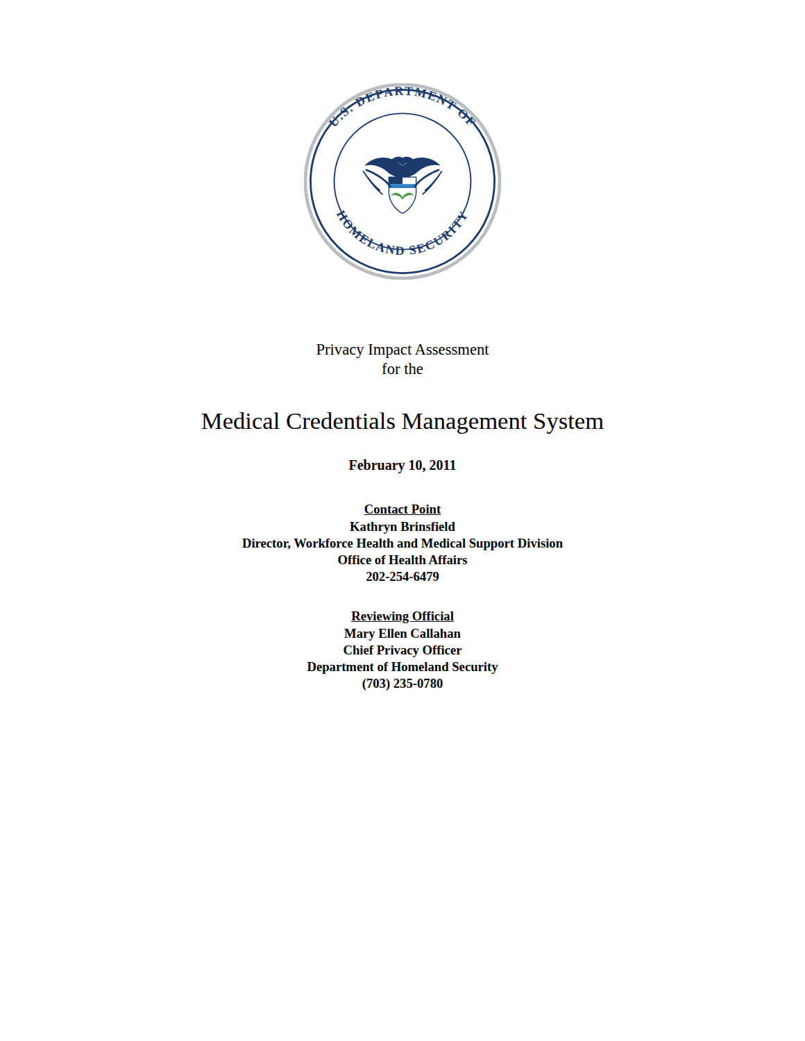Privacy Impact Assessment
for the
Medical Credentials Management System
February 10, 2011
Contact Point
Kathryn Brinsfield
Director, Workforce Health and Medical Support Division
Office of Health Affairs
202-254-6479
Reviewing Official
Mary Ellen Callahan
Chief Privacy Officer
Department of Homeland Security
(703) 235-0780